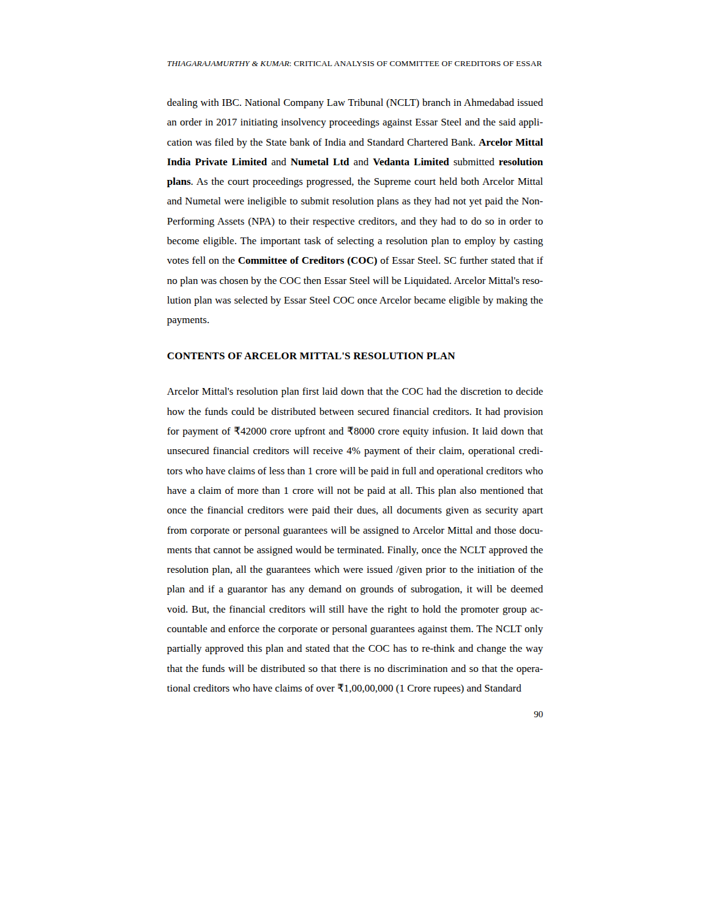THIAGARAJAMURTHY & KUMAR: CRITICAL ANALYSIS OF COMMITTEE OF CREDITORS OF ESSAR STEEL….
dealing with IBC. National Company Law Tribunal (NCLT) branch in Ahmedabad issued an order in 2017 initiating insolvency proceedings against Essar Steel and the said application was filed by the State bank of India and Standard Chartered Bank. Arcelor Mittal India Private Limited and Numetal Ltd and Vedanta Limited submitted resolution plans. As the court proceedings progressed, the Supreme court held both Arcelor Mittal and Numetal were ineligible to submit resolution plans as they had not yet paid the Non-Performing Assets (NPA) to their respective creditors, and they had to do so in order to become eligible. The important task of selecting a resolution plan to employ by casting votes fell on the Committee of Creditors (COC) of Essar Steel. SC further stated that if no plan was chosen by the COC then Essar Steel will be Liquidated. Arcelor Mittal's resolution plan was selected by Essar Steel COC once Arcelor became eligible by making the payments.
CONTENTS OF ARCELOR MITTAL'S RESOLUTION PLAN
Arcelor Mittal's resolution plan first laid down that the COC had the discretion to decide how the funds could be distributed between secured financial creditors. It had provision for payment of ₹42000 crore upfront and ₹8000 crore equity infusion. It laid down that unsecured financial creditors will receive 4% payment of their claim, operational creditors who have claims of less than 1 crore will be paid in full and operational creditors who have a claim of more than 1 crore will not be paid at all. This plan also mentioned that once the financial creditors were paid their dues, all documents given as security apart from corporate or personal guarantees will be assigned to Arcelor Mittal and those documents that cannot be assigned would be terminated. Finally, once the NCLT approved the resolution plan, all the guarantees which were issued /given prior to the initiation of the plan and if a guarantor has any demand on grounds of subrogation, it will be deemed void. But, the financial creditors will still have the right to hold the promoter group accountable and enforce the corporate or personal guarantees against them. The NCLT only partially approved this plan and stated that the COC has to re-think and change the way that the funds will be distributed so that there is no discrimination and so that the operational creditors who have claims of over ₹1,00,00,000 (1 Crore rupees) and Standard
90